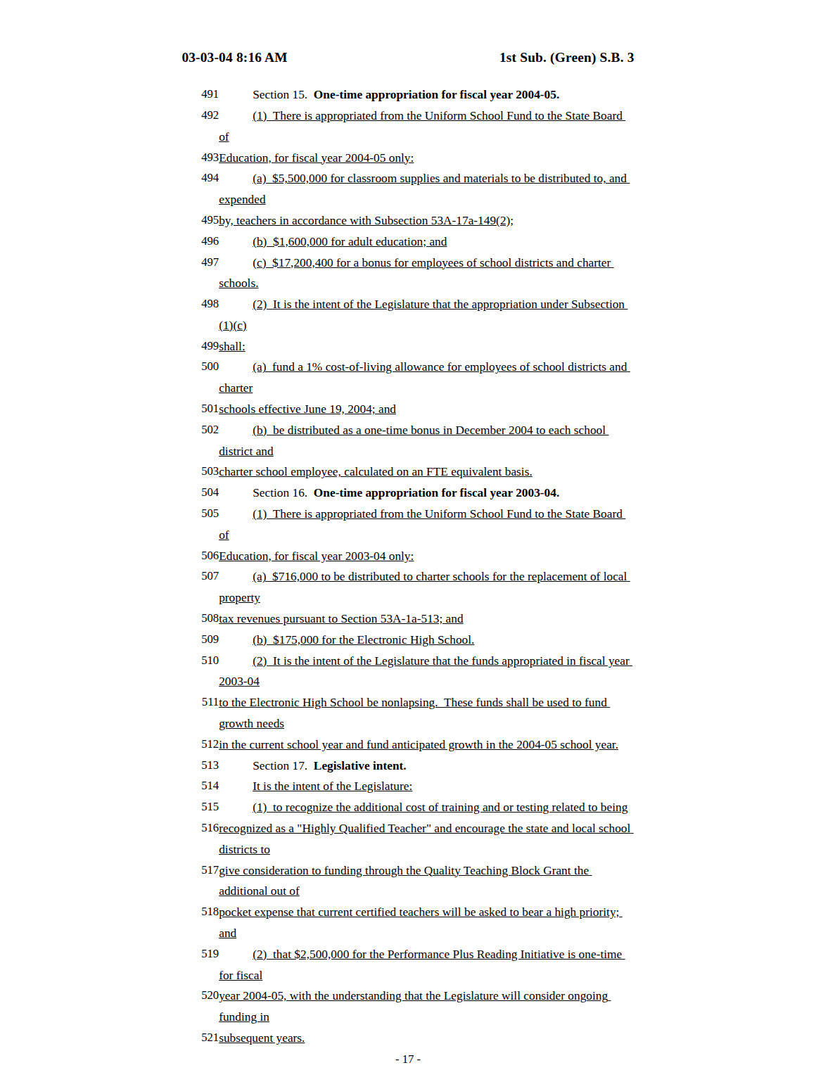03-03-04 8:16 AM
1st Sub. (Green) S.B. 3
| 491 | Section 15. One-time appropriation for fiscal year 2004-05. |
| 492 | (1) There is appropriated from the Uniform School Fund to the State Board of |
| 493 | Education, for fiscal year 2004-05 only: |
| 494 | (a) $5,500,000 for classroom supplies and materials to be distributed to, and expended |
| 495 | by, teachers in accordance with Subsection 53A-17a-149(2); |
| 496 | (b) $1,600,000 for adult education; and |
| 497 | (c) $17,200,400 for a bonus for employees of school districts and charter schools. |
| 498 | (2) It is the intent of the Legislature that the appropriation under Subsection (1)(c) |
| 499 | shall: |
| 500 | (a) fund a 1% cost-of-living allowance for employees of school districts and charter |
| 501 | schools effective June 19, 2004; and |
| 502 | (b) be distributed as a one-time bonus in December 2004 to each school district and |
| 503 | charter school employee, calculated on an FTE equivalent basis. |
| 504 | Section 16. One-time appropriation for fiscal year 2003-04. |
| 505 | (1) There is appropriated from the Uniform School Fund to the State Board of |
| 506 | Education, for fiscal year 2003-04 only: |
| 507 | (a) $716,000 to be distributed to charter schools for the replacement of local property |
| 508 | tax revenues pursuant to Section 53A-1a-513; and |
| 509 | (b) $175,000 for the Electronic High School. |
| 510 | (2) It is the intent of the Legislature that the funds appropriated in fiscal year 2003-04 |
| 511 | to the Electronic High School be nonlapsing. These funds shall be used to fund growth needs |
| 512 | in the current school year and fund anticipated growth in the 2004-05 school year. |
| 513 | Section 17. Legislative intent. |
| 514 | It is the intent of the Legislature: |
| 515 | (1) to recognize the additional cost of training and or testing related to being |
| 516 | recognized as a "Highly Qualified Teacher" and encourage the state and local school districts to |
| 517 | give consideration to funding through the Quality Teaching Block Grant the additional out of |
| 518 | pocket expense that current certified teachers will be asked to bear a high priority; and |
| 519 | (2) that $2,500,000 for the Performance Plus Reading Initiative is one-time for fiscal |
| 520 | year 2004-05, with the understanding that the Legislature will consider ongoing funding in |
| 521 | subsequent years. |
- 17 -